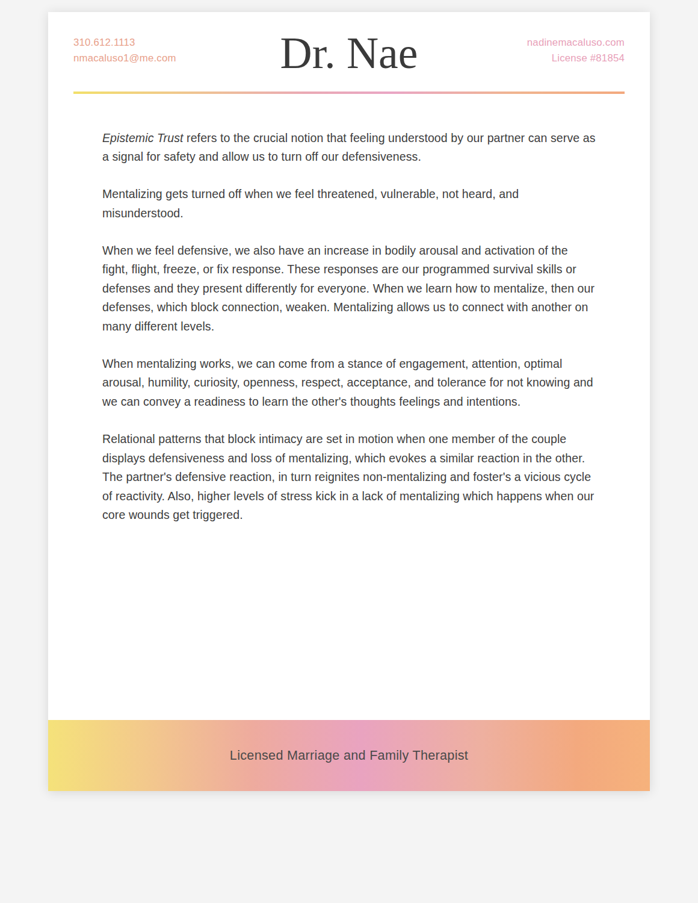310.612.1113
nmacaluso1@me.com
Dr. Nae
nadinemacaluso.com
License #81854
Epistemic Trust refers to the crucial notion that feeling understood by our partner can serve as a signal for safety and allow us to turn off our defensiveness.
Mentalizing gets turned off when we feel threatened, vulnerable, not heard, and misunderstood.
When we feel defensive, we also have an increase in bodily arousal and activation of the fight, flight, freeze, or fix response. These responses are our programmed survival skills or defenses and they present differently for everyone. When we learn how to mentalize, then our defenses, which block connection, weaken. Mentalizing allows us to connect with another on many different levels.
When mentalizing works, we can come from a stance of engagement, attention, optimal arousal, humility, curiosity, openness, respect, acceptance, and tolerance for not knowing and we can convey a readiness to learn the other's thoughts feelings and intentions.
Relational patterns that block intimacy are set in motion when one member of the couple displays defensiveness and loss of mentalizing, which evokes a similar reaction in the other. The partner's defensive reaction, in turn reignites non-mentalizing and foster's a vicious cycle of reactivity. Also, higher levels of stress kick in a lack of mentalizing which happens when our core wounds get triggered.
Licensed Marriage and Family Therapist